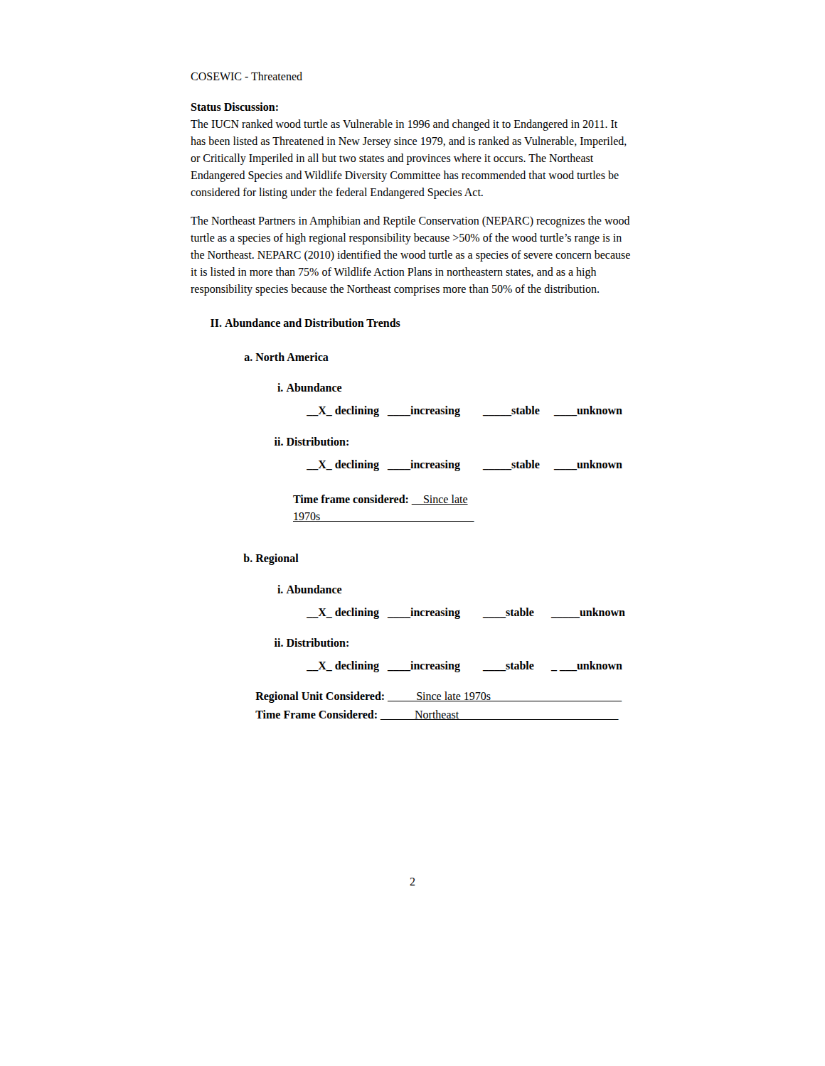COSEWIC - Threatened
Status Discussion:
The IUCN ranked wood turtle as Vulnerable in 1996 and changed it to Endangered in 2011. It has been listed as Threatened in New Jersey since 1979, and is ranked as Vulnerable, Imperiled, or Critically Imperiled in all but two states and provinces where it occurs. The Northeast Endangered Species and Wildlife Diversity Committee has recommended that wood turtles be considered for listing under the federal Endangered Species Act.
The Northeast Partners in Amphibian and Reptile Conservation (NEPARC) recognizes the wood turtle as a species of high regional responsibility because >50% of the wood turtle’s range is in the Northeast. NEPARC (2010) identified the wood turtle as a species of severe concern because it is listed in more than 75% of Wildlife Action Plans in northeastern states, and as a high responsibility species because the Northeast comprises more than 50% of the distribution.
Abundance and Distribution Trends
North America
Abundance
__X_ declining ____increasing _____stable ____unknown
Distribution:
__X_ declining ____increasing _____stable ____unknown
Time frame considered: __Since late 1970s___________________________
Regional
Abundance
__X_ declining ____increasing ____stable _____unknown
Distribution:
__X_ declining ____increasing ____stable _ ___unknown
Regional Unit Considered: _____Since late 1970s_______________________
Time Frame Considered: ______Northeast____________________________
2